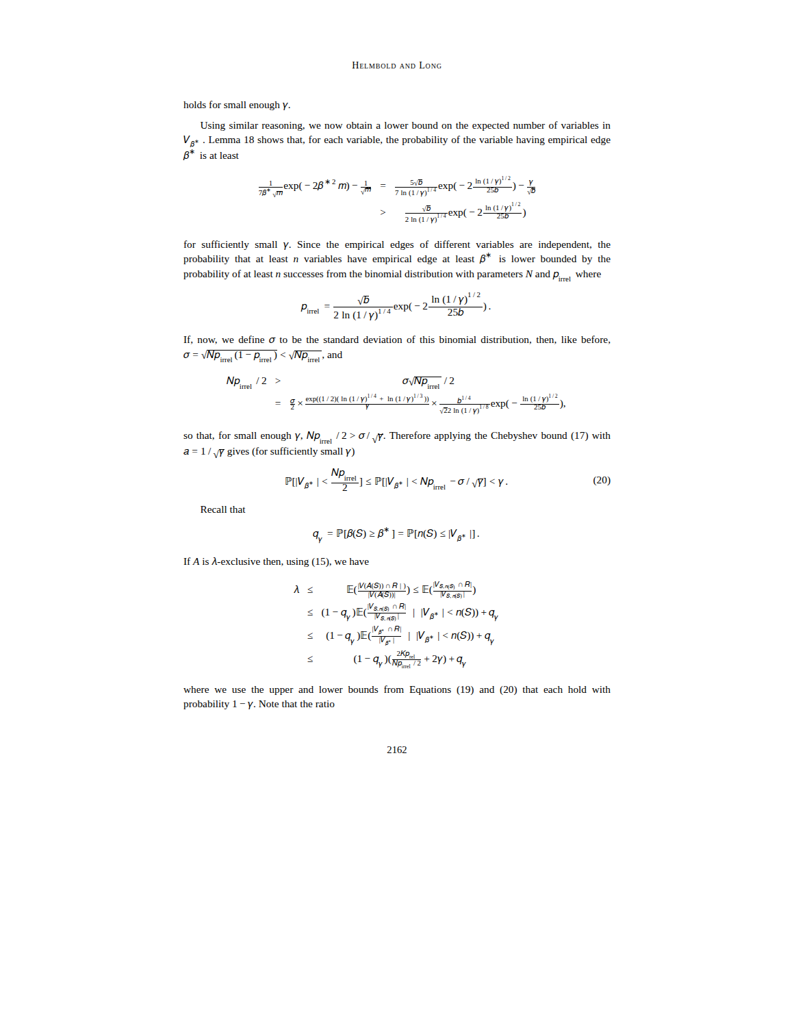Helmbold and Long
holds for small enough γ.
Using similar reasoning, we now obtain a lower bound on the expected number of variables in Vβ∗. Lemma 18 shows that, for each variable, the probability of the variable having empirical edge β∗ is at least
17β∗m exp⁡ (−2β∗2m) − 1m = 5b 7ln(1/γ)1/4 exp⁡ ( −2 ln(1/γ)1/2 25b ) − γb > b 2ln(1/γ)1/4 exp⁡ ( −2 ln(1/γ)1/2 25b )
for sufficiently small γ. Since the empirical edges of different variables are independent, the probability that at least n variables have empirical edge at least β∗ is lower bounded by the probability of at least n successes from the binomial distribution with parameters N and pirrel where
pirrel = b 2ln(1/γ)1/4 exp⁡ ( −2 ln(1/γ)1/2 25b ) .
If, now, we define σ to be the standard deviation of this binomial distribution, then, like before, σ=Npirrel(1−pirrel)<Npirrel, and
Npirrel/2 > σNpirrel/2 = σ2 × exp((1/2)(ln(1/γ)1/4+ln(1/γ)1/3)) γ × b1/4 22ln(1/γ)1/8 exp⁡ ( − ln(1/γ)1/2 25b ) ,
so that, for small enough γ, Npirrel/2>σ/γ. Therefore applying the Chebyshev bound (17) with a=1/γ gives (for sufficiently small γ)
ℙ [ |Vβ∗| < Npirrel2 ] ≤ ℙ [ |Vβ∗| < Npirrel − σ/γ ] <γ. (20)
Recall that
qγ = ℙ[β(S)≥β∗] = ℙ[n(S)≤|Vβ∗|] .
If A is λ-exclusive then, using (15), we have
λ ≤ 𝔼 ( |V(A(S))∩R|) |V(A(S))| ) ≤ 𝔼 ( |VS,n(S)∩R| |VS,n(S)| ) ≤ (1−qγ) 𝔼 ( |VS,n(S)∩R| |VS,n(S)| | |Vβ∗| <n(S) ) +qγ ≤ (1−qγ) 𝔼 ( |Vβ∗∩R| |Vβ∗| | |Vβ∗| <n(S) ) +qγ ≤ (1−qγ) ( 2Kprel Npirrel/2 +2γ ) +qγ
where we use the upper and lower bounds from Equations (19) and (20) that each hold with probability 1−γ. Note that the ratio
2162